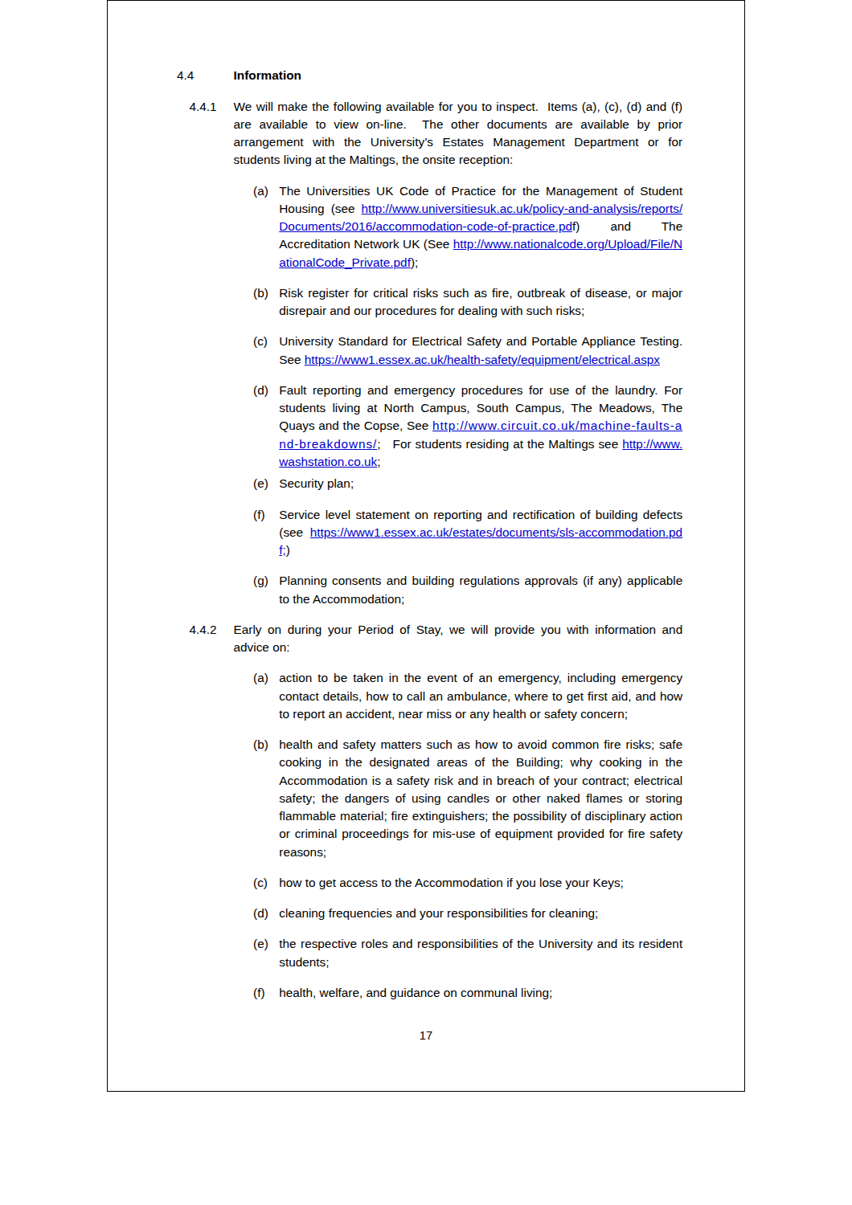4.4 Information
4.4.1
We will make the following available for you to inspect. Items (a), (c), (d) and (f) are available to view on-line. The other documents are available by prior arrangement with the University’s Estates Management Department or for students living at the Maltings, the onsite reception:
(a) The Universities UK Code of Practice for the Management of Student Housing (see http://www.universitiesuk.ac.uk/policy-and-analysis/reports/Documents/2016/accommodation-code-of-practice.pdf) and The Accreditation Network UK (See http://www.nationalcode.org/Upload/File/NationalCode_Private.pdf);
(b) Risk register for critical risks such as fire, outbreak of disease, or major disrepair and our procedures for dealing with such risks;
(c) University Standard for Electrical Safety and Portable Appliance Testing. See https://www1.essex.ac.uk/health-safety/equipment/electrical.aspx
(d) Fault reporting and emergency procedures for use of the laundry. For students living at North Campus, South Campus, The Meadows, The Quays and the Copse, See http://www.circuit.co.uk/machine-faults-and-breakdowns/; For students residing at the Maltings see http://www.washstation.co.uk;
(e) Security plan;
(f) Service level statement on reporting and rectification of building defects (see https://www1.essex.ac.uk/estates/documents/sls-accommodation.pdf;)
(g) Planning consents and building regulations approvals (if any) applicable to the Accommodation;
4.4.2
Early on during your Period of Stay, we will provide you with information and advice on:
(a) action to be taken in the event of an emergency, including emergency contact details, how to call an ambulance, where to get first aid, and how to report an accident, near miss or any health or safety concern;
(b) health and safety matters such as how to avoid common fire risks; safe cooking in the designated areas of the Building; why cooking in the Accommodation is a safety risk and in breach of your contract; electrical safety; the dangers of using candles or other naked flames or storing flammable material; fire extinguishers; the possibility of disciplinary action or criminal proceedings for mis-use of equipment provided for fire safety reasons;
(c) how to get access to the Accommodation if you lose your Keys;
(d) cleaning frequencies and your responsibilities for cleaning;
(e) the respective roles and responsibilities of the University and its resident students;
(f) health, welfare, and guidance on communal living;
17